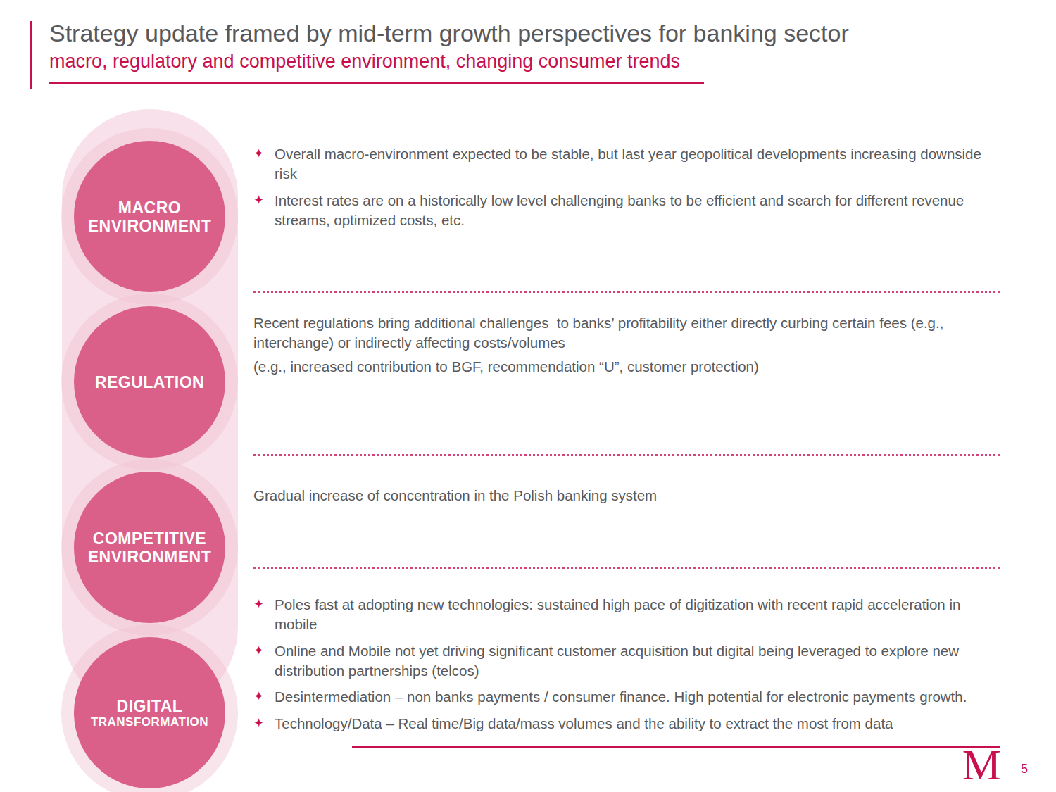Strategy update framed by mid-term growth perspectives for banking sector
macro, regulatory and competitive environment, changing consumer trends
MACRO ENVIRONMENT
REGULATION
COMPETITIVE ENVIRONMENT
DIGITAL TRANSFORMATION
Overall macro-environment expected to be stable, but last year geopolitical developments increasing downside risk
Interest rates are on a historically low level challenging banks to be efficient and search for different revenue streams, optimized costs, etc.
Recent regulations bring additional challenges to banks’ profitability either directly curbing certain fees (e.g., interchange) or indirectly affecting costs/volumes
(e.g., increased contribution to BGF, recommendation “U”, customer protection)
Gradual increase of concentration in the Polish banking system
Poles fast at adopting new technologies: sustained high pace of digitization with recent rapid acceleration in mobile
Online and Mobile not yet driving significant customer acquisition but digital being leveraged to explore new distribution partnerships (telcos)
Desintermediation – non banks payments / consumer finance. High potential for electronic payments growth.
Technology/Data – Real time/Big data/mass volumes and the ability to extract the most from data
M
5